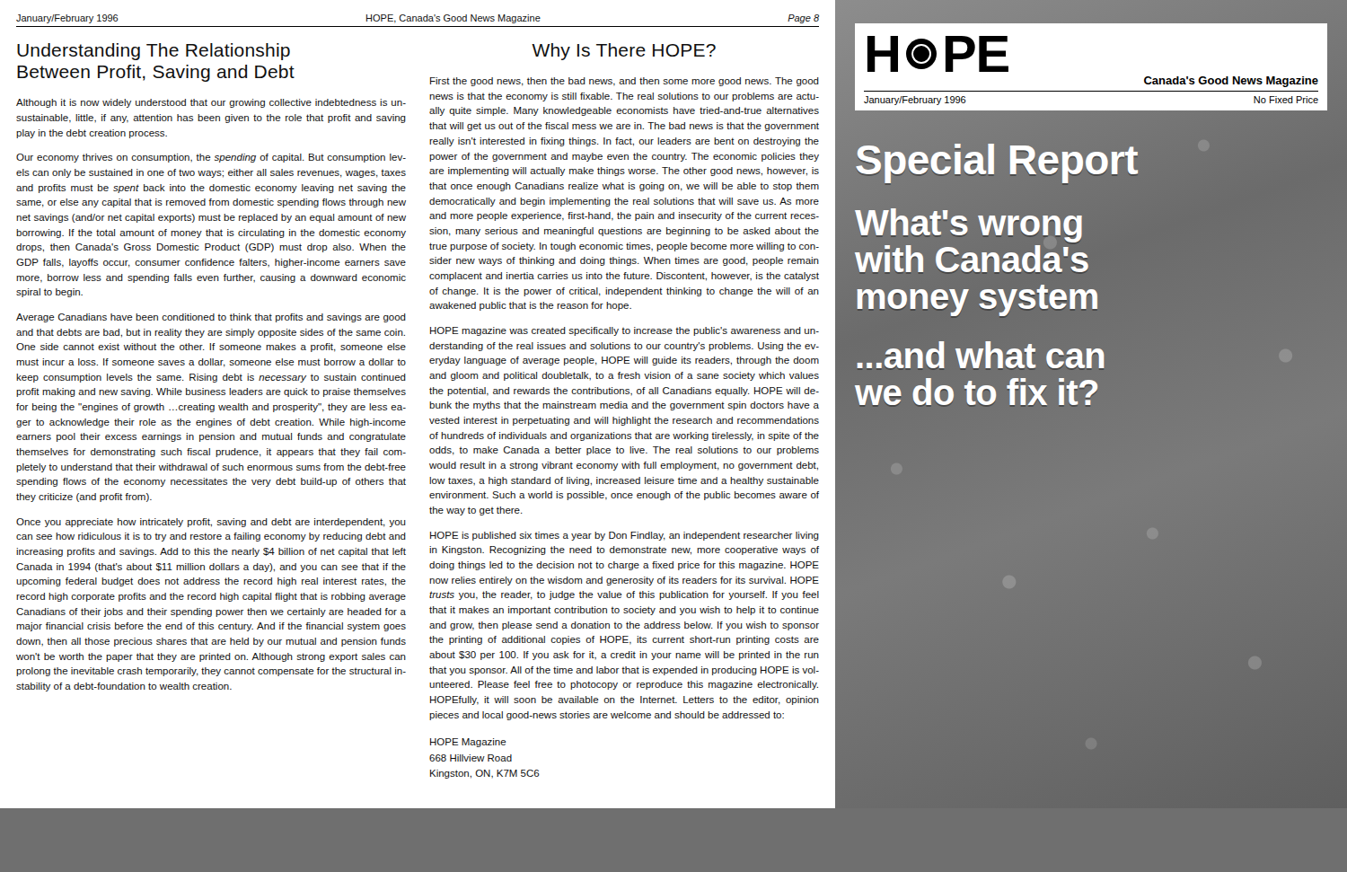January/February 1996 HOPE, Canada's Good News Magazine Page 8
Understanding The Relationship
Between Profit, Saving and Debt
Although it is now widely understood that our growing collective indebtedness is unsustainable, little, if any, attention has been given to the role that profit and saving play in the debt creation process.
Our economy thrives on consumption, the spending of capital. But consumption levels can only be sustained in one of two ways; either all sales revenues, wages, taxes and profits must be spent back into the domestic economy leaving net saving the same, or else any capital that is removed from domestic spending flows through new net savings (and/or net capital exports) must be replaced by an equal amount of new borrowing. If the total amount of money that is circulating in the domestic economy drops, then Canada's Gross Domestic Product (GDP) must drop also. When the GDP falls, layoffs occur, consumer confidence falters, higher-income earners save more, borrow less and spending falls even further, causing a downward economic spiral to begin.
Average Canadians have been conditioned to think that profits and savings are good and that debts are bad, but in reality they are simply opposite sides of the same coin. One side cannot exist without the other. If someone makes a profit, someone else must incur a loss. If someone saves a dollar, someone else must borrow a dollar to keep consumption levels the same. Rising debt is necessary to sustain continued profit making and new saving. While business leaders are quick to praise themselves for being the "engines of growth …creating wealth and prosperity", they are less eager to acknowledge their role as the engines of debt creation. While high-income earners pool their excess earnings in pension and mutual funds and congratulate themselves for demonstrating such fiscal prudence, it appears that they fail completely to understand that their withdrawal of such enormous sums from the debt-free spending flows of the economy necessitates the very debt build-up of others that they criticize (and profit from).
Once you appreciate how intricately profit, saving and debt are interdependent, you can see how ridiculous it is to try and restore a failing economy by reducing debt and increasing profits and savings. Add to this the nearly $4 billion of net capital that left Canada in 1994 (that's about $11 million dollars a day), and you can see that if the upcoming federal budget does not address the record high real interest rates, the record high corporate profits and the record high capital flight that is robbing average Canadians of their jobs and their spending power then we certainly are headed for a major financial crisis before the end of this century. And if the financial system goes down, then all those precious shares that are held by our mutual and pension funds won't be worth the paper that they are printed on. Although strong export sales can prolong the inevitable crash temporarily, they cannot compensate for the structural instability of a debt-foundation to wealth creation.
Why Is There HOPE?
First the good news, then the bad news, and then some more good news. The good news is that the economy is still fixable. The real solutions to our problems are actually quite simple. Many knowledgeable economists have tried-and-true alternatives that will get us out of the fiscal mess we are in. The bad news is that the government really isn't interested in fixing things. In fact, our leaders are bent on destroying the power of the government and maybe even the country. The economic policies they are implementing will actually make things worse. The other good news, however, is that once enough Canadians realize what is going on, we will be able to stop them democratically and begin implementing the real solutions that will save us. As more and more people experience, first-hand, the pain and insecurity of the current recession, many serious and meaningful questions are beginning to be asked about the true purpose of society. In tough economic times, people become more willing to consider new ways of thinking and doing things. When times are good, people remain complacent and inertia carries us into the future. Discontent, however, is the catalyst of change. It is the power of critical, independent thinking to change the will of an awakened public that is the reason for hope.
HOPE magazine was created specifically to increase the public's awareness and understanding of the real issues and solutions to our country's problems. Using the everyday language of average people, HOPE will guide its readers, through the doom and gloom and political doubletalk, to a fresh vision of a sane society which values the potential, and rewards the contributions, of all Canadians equally. HOPE will debunk the myths that the mainstream media and the government spin doctors have a vested interest in perpetuating and will highlight the research and recommendations of hundreds of individuals and organizations that are working tirelessly, in spite of the odds, to make Canada a better place to live. The real solutions to our problems would result in a strong vibrant economy with full employment, no government debt, low taxes, a high standard of living, increased leisure time and a healthy sustainable environment. Such a world is possible, once enough of the public becomes aware of the way to get there.
HOPE is published six times a year by Don Findlay, an independent researcher living in Kingston. Recognizing the need to demonstrate new, more cooperative ways of doing things led to the decision not to charge a fixed price for this magazine. HOPE now relies entirely on the wisdom and generosity of its readers for its survival. HOPE trusts you, the reader, to judge the value of this publication for yourself. If you feel that it makes an important contribution to society and you wish to help it to continue and grow, then please send a donation to the address below. If you wish to sponsor the printing of additional copies of HOPE, its current short-run printing costs are about $30 per 100. If you ask for it, a credit in your name will be printed in the run that you sponsor. All of the time and labor that is expended in producing HOPE is volunteered. Please feel free to photocopy or reproduce this magazine electronically. HOPEfully, it will soon be available on the Internet. Letters to the editor, opinion pieces and local good-news stories are welcome and should be addressed to:
HOPE Magazine
668 Hillview Road
Kingston, ON, K7M 5C6
H PE
Canada's Good News Magazine
January/February 1996 No Fixed Price
Special Report
What's wrong
with Canada's
money system
...and what can
we do to fix it?